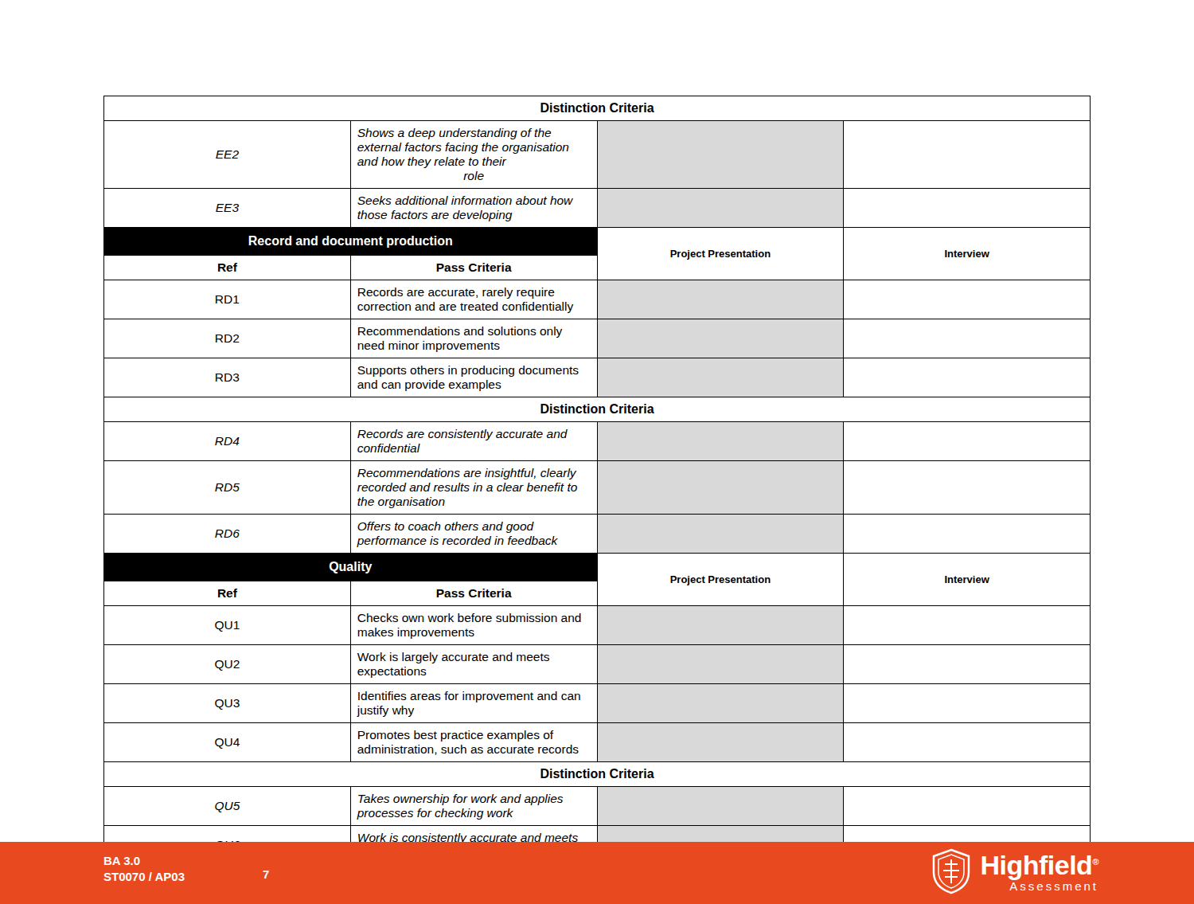| Distinction Criteria |
| EE2 | Shows a deep understanding of the external factors facing the organisation and how they relate to their role | | |
| EE3 | Seeks additional information about how those factors are developing | | |
| Record and document production | Project Presentation | Interview |
| Ref | Pass Criteria |
| RD1 | Records are accurate, rarely require correction and are treated confidentially | | |
| RD2 | Recommendations and solutions only need minor improvements | | |
| RD3 | Supports others in producing documents and can provide examples | | |
| Distinction Criteria |
| RD4 | Records are consistently accurate and confidential | | |
| RD5 | Recommendations are insightful, clearly recorded and results in a clear benefit to the organisation | | |
| RD6 | Offers to coach others and good performance is recorded in feedback | | |
| Quality | Project Presentation | Interview |
| Ref | Pass Criteria |
| QU1 | Checks own work before submission and makes improvements | | |
| QU2 | Work is largely accurate and meets expectations | | |
| QU3 | Identifies areas for improvement and can justify why | | |
| QU4 | Promotes best practice examples of administration, such as accurate records | | |
| Distinction Criteria |
| QU5 | Takes ownership for work and applies processes for checking work | | |
| QU6 | Work is consistently accurate and meets the agreed outcomes | | |
| QU7 | Recommends and implements process improvements | | |
BA 3.0
ST0070 / AP03
7
Highfield®
Assessment